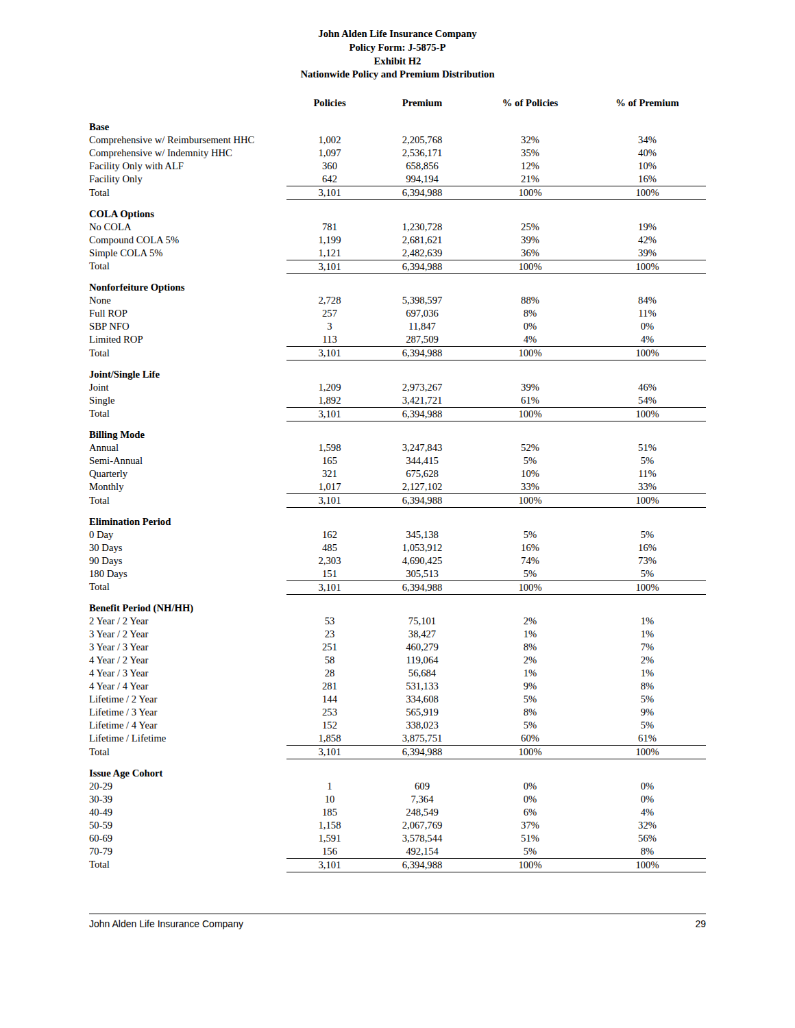John Alden Life Insurance Company
Policy Form: J-5875-P
Exhibit H2
Nationwide Policy and Premium Distribution
| | Policies | Premium | % of Policies | % of Premium |
| --- | --- | --- | --- | --- |
| Base | | | | |
| Comprehensive w/ Reimbursement HHC | 1,002 | 2,205,768 | 32% | 34% |
| Comprehensive w/ Indemnity HHC | 1,097 | 2,536,171 | 35% | 40% |
| Facility Only with ALF | 360 | 658,856 | 12% | 10% |
| Facility Only | 642 | 994,194 | 21% | 16% |
| Total | 3,101 | 6,394,988 | 100% | 100% |
| COLA Options | | | | |
| No COLA | 781 | 1,230,728 | 25% | 19% |
| Compound COLA 5% | 1,199 | 2,681,621 | 39% | 42% |
| Simple COLA 5% | 1,121 | 2,482,639 | 36% | 39% |
| Total | 3,101 | 6,394,988 | 100% | 100% |
| Nonforfeiture Options | | | | |
| None | 2,728 | 5,398,597 | 88% | 84% |
| Full ROP | 257 | 697,036 | 8% | 11% |
| SBP NFO | 3 | 11,847 | 0% | 0% |
| Limited ROP | 113 | 287,509 | 4% | 4% |
| Total | 3,101 | 6,394,988 | 100% | 100% |
| Joint/Single Life | | | | |
| Joint | 1,209 | 2,973,267 | 39% | 46% |
| Single | 1,892 | 3,421,721 | 61% | 54% |
| Total | 3,101 | 6,394,988 | 100% | 100% |
| Billing Mode | | | | |
| Annual | 1,598 | 3,247,843 | 52% | 51% |
| Semi-Annual | 165 | 344,415 | 5% | 5% |
| Quarterly | 321 | 675,628 | 10% | 11% |
| Monthly | 1,017 | 2,127,102 | 33% | 33% |
| Total | 3,101 | 6,394,988 | 100% | 100% |
| Elimination Period | | | | |
| 0 Day | 162 | 345,138 | 5% | 5% |
| 30 Days | 485 | 1,053,912 | 16% | 16% |
| 90 Days | 2,303 | 4,690,425 | 74% | 73% |
| 180 Days | 151 | 305,513 | 5% | 5% |
| Total | 3,101 | 6,394,988 | 100% | 100% |
| Benefit Period (NH/HH) | | | | |
| 2 Year / 2 Year | 53 | 75,101 | 2% | 1% |
| 3 Year / 2 Year | 23 | 38,427 | 1% | 1% |
| 3 Year / 3 Year | 251 | 460,279 | 8% | 7% |
| 4 Year / 2 Year | 58 | 119,064 | 2% | 2% |
| 4 Year / 3 Year | 28 | 56,684 | 1% | 1% |
| 4 Year / 4 Year | 281 | 531,133 | 9% | 8% |
| Lifetime / 2 Year | 144 | 334,608 | 5% | 5% |
| Lifetime / 3 Year | 253 | 565,919 | 8% | 9% |
| Lifetime / 4 Year | 152 | 338,023 | 5% | 5% |
| Lifetime / Lifetime | 1,858 | 3,875,751 | 60% | 61% |
| Total | 3,101 | 6,394,988 | 100% | 100% |
| Issue Age Cohort | | | | |
| 20-29 | 1 | 609 | 0% | 0% |
| 30-39 | 10 | 7,364 | 0% | 0% |
| 40-49 | 185 | 248,549 | 6% | 4% |
| 50-59 | 1,158 | 2,067,769 | 37% | 32% |
| 60-69 | 1,591 | 3,578,544 | 51% | 56% |
| 70-79 | 156 | 492,154 | 5% | 8% |
| Total | 3,101 | 6,394,988 | 100% | 100% |
John Alden Life Insurance Company 29